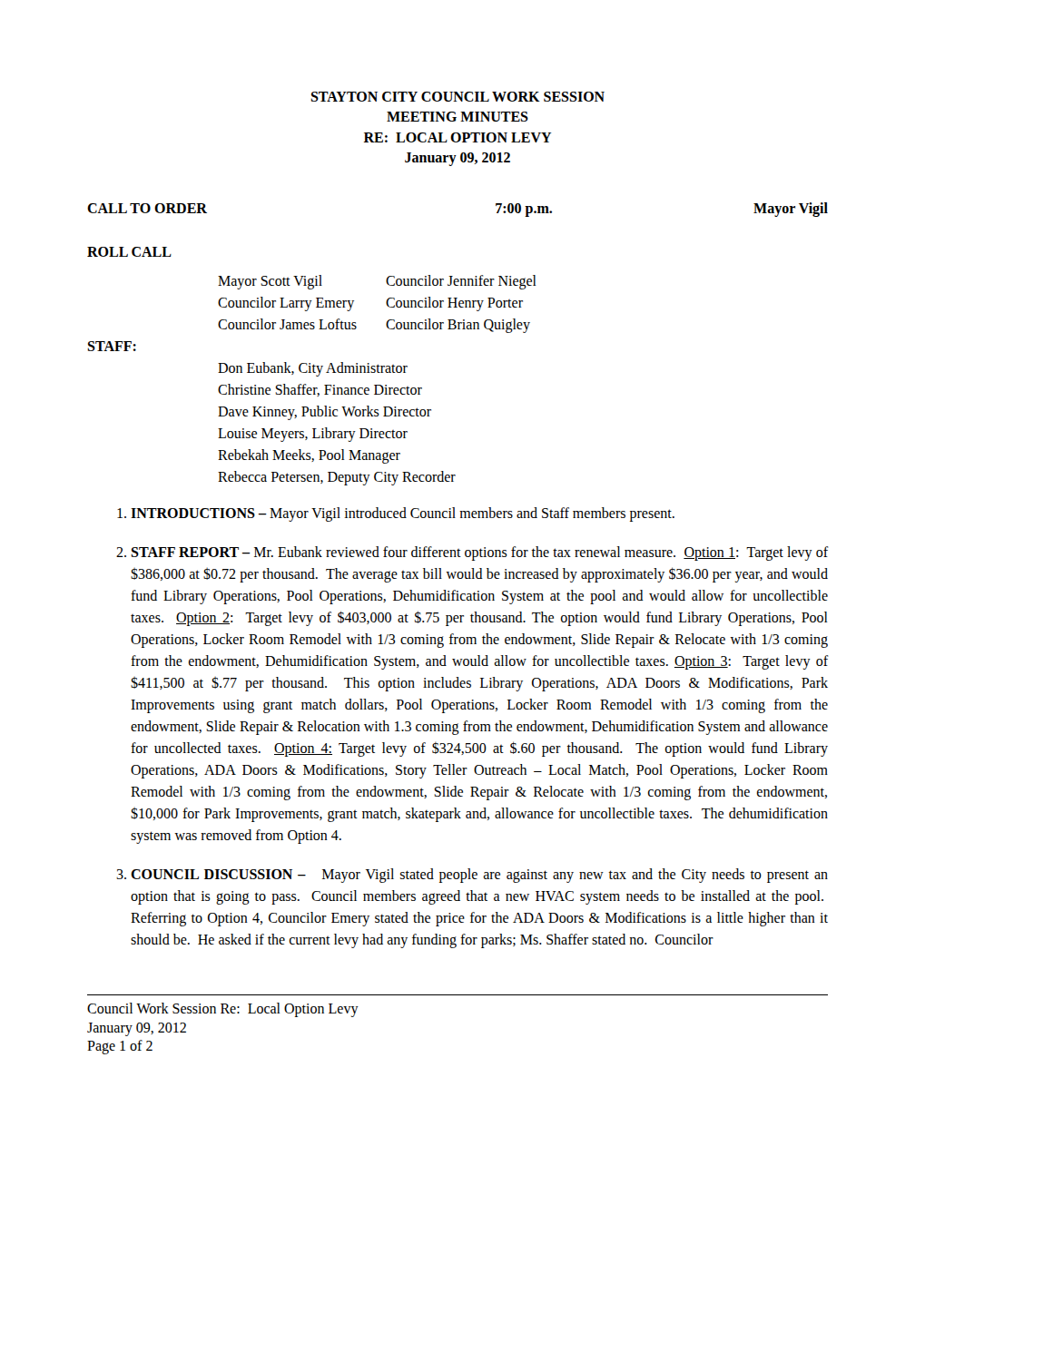STAYTON CITY COUNCIL WORK SESSION
MEETING MINUTES
RE: LOCAL OPTION LEVY
January 09, 2012
CALL TO ORDER 7:00 p.m. Mayor Vigil
ROLL CALL
| Mayor Scott Vigil | Councilor Jennifer Niegel |
| Councilor Larry Emery | Councilor Henry Porter |
| Councilor James Loftus | Councilor Brian Quigley |
STAFF:
Don Eubank, City Administrator
Christine Shaffer, Finance Director
Dave Kinney, Public Works Director
Louise Meyers, Library Director
Rebekah Meeks, Pool Manager
Rebecca Petersen, Deputy City Recorder
INTRODUCTIONS – Mayor Vigil introduced Council members and Staff members present.
STAFF REPORT – Mr. Eubank reviewed four different options for the tax renewal measure. Option 1: Target levy of $386,000 at $0.72 per thousand. The average tax bill would be increased by approximately $36.00 per year, and would fund Library Operations, Pool Operations, Dehumidification System at the pool and would allow for uncollectible taxes. Option 2: Target levy of $403,000 at $.75 per thousand. The option would fund Library Operations, Pool Operations, Locker Room Remodel with 1/3 coming from the endowment, Slide Repair & Relocate with 1/3 coming from the endowment, Dehumidification System, and would allow for uncollectible taxes. Option 3: Target levy of $411,500 at $.77 per thousand. This option includes Library Operations, ADA Doors & Modifications, Park Improvements using grant match dollars, Pool Operations, Locker Room Remodel with 1/3 coming from the endowment, Slide Repair & Relocation with 1.3 coming from the endowment, Dehumidification System and allowance for uncollected taxes. Option 4: Target levy of $324,500 at $.60 per thousand. The option would fund Library Operations, ADA Doors & Modifications, Story Teller Outreach – Local Match, Pool Operations, Locker Room Remodel with 1/3 coming from the endowment, Slide Repair & Relocate with 1/3 coming from the endowment, $10,000 for Park Improvements, grant match, skatepark and, allowance for uncollectible taxes. The dehumidification system was removed from Option 4.
COUNCIL DISCUSSION – Mayor Vigil stated people are against any new tax and the City needs to present an option that is going to pass. Council members agreed that a new HVAC system needs to be installed at the pool. Referring to Option 4, Councilor Emery stated the price for the ADA Doors & Modifications is a little higher than it should be. He asked if the current levy had any funding for parks; Ms. Shaffer stated no. Councilor
Council Work Session Re: Local Option Levy
January 09, 2012
Page 1 of 2